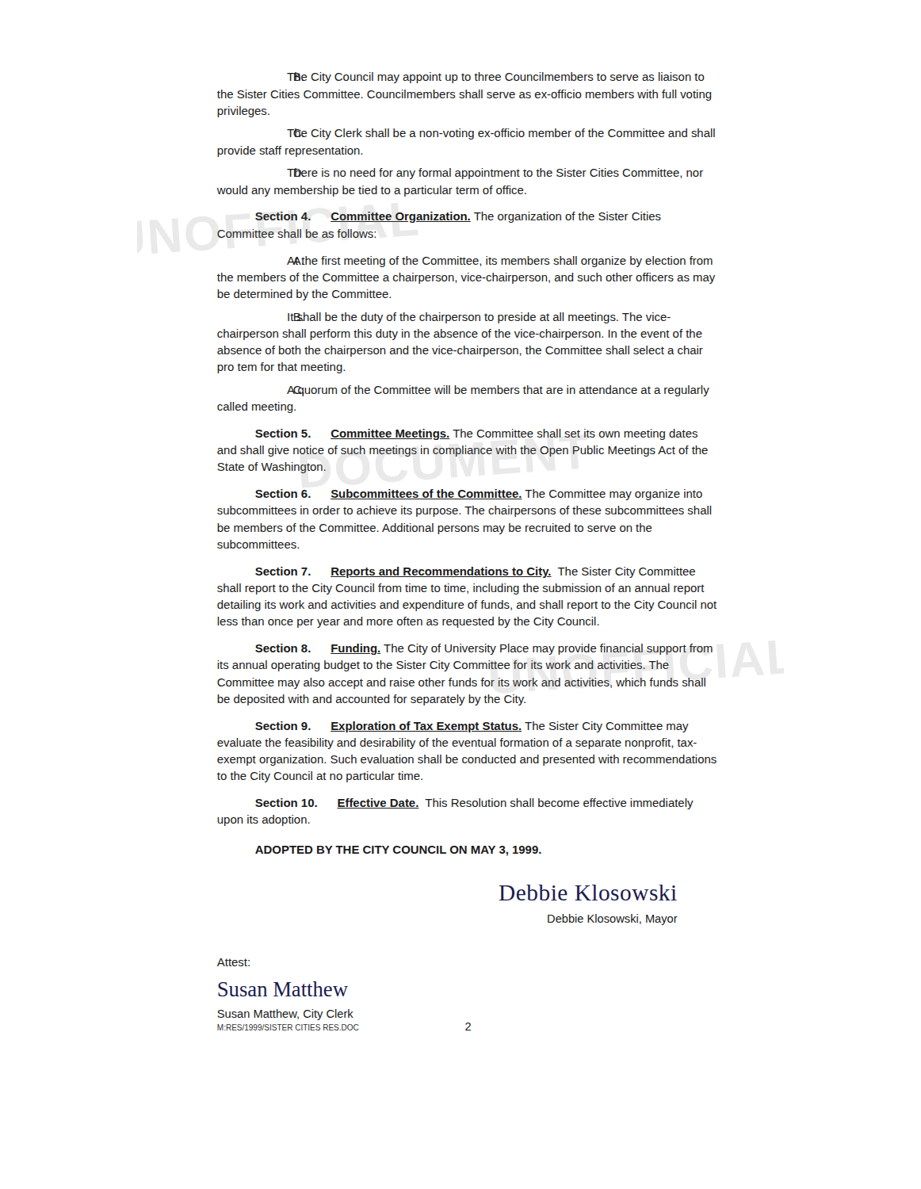UNOFFICIAL DOCUMENT UNOFFICIAL
B. The City Council may appoint up to three Councilmembers to serve as liaison to the Sister Cities Committee. Councilmembers shall serve as ex-officio members with full voting privileges.
C. The City Clerk shall be a non-voting ex-officio member of the Committee and shall provide staff representation.
D. There is no need for any formal appointment to the Sister Cities Committee, nor would any membership be tied to a particular term of office.
Section 4. Committee Organization. The organization of the Sister Cities Committee shall be as follows:
A. At the first meeting of the Committee, its members shall organize by election from the members of the Committee a chairperson, vice-chairperson, and such other officers as may be determined by the Committee.
B. It shall be the duty of the chairperson to preside at all meetings. The vice-chairperson shall perform this duty in the absence of the vice-chairperson. In the event of the absence of both the chairperson and the vice-chairperson, the Committee shall select a chair pro tem for that meeting.
C. A quorum of the Committee will be members that are in attendance at a regularly called meeting.
Section 5. Committee Meetings. The Committee shall set its own meeting dates and shall give notice of such meetings in compliance with the Open Public Meetings Act of the State of Washington.
Section 6. Subcommittees of the Committee. The Committee may organize into subcommittees in order to achieve its purpose. The chairpersons of these subcommittees shall be members of the Committee. Additional persons may be recruited to serve on the subcommittees.
Section 7. Reports and Recommendations to City. The Sister City Committee shall report to the City Council from time to time, including the submission of an annual report detailing its work and activities and expenditure of funds, and shall report to the City Council not less than once per year and more often as requested by the City Council.
Section 8. Funding. The City of University Place may provide financial support from its annual operating budget to the Sister City Committee for its work and activities. The Committee may also accept and raise other funds for its work and activities, which funds shall be deposited with and accounted for separately by the City.
Section 9. Exploration of Tax Exempt Status. The Sister City Committee may evaluate the feasibility and desirability of the eventual formation of a separate nonprofit, tax-exempt organization. Such evaluation shall be conducted and presented with recommendations to the City Council at no particular time.
Section 10. Effective Date. This Resolution shall become effective immediately upon its adoption.
ADOPTED BY THE CITY COUNCIL ON MAY 3, 1999.
Debbie Klosowski
Debbie Klosowski, Mayor
Attest:
Susan Matthew
Susan Matthew, City Clerk
M:RES/1999/SISTER CITIES RES.DOC 2